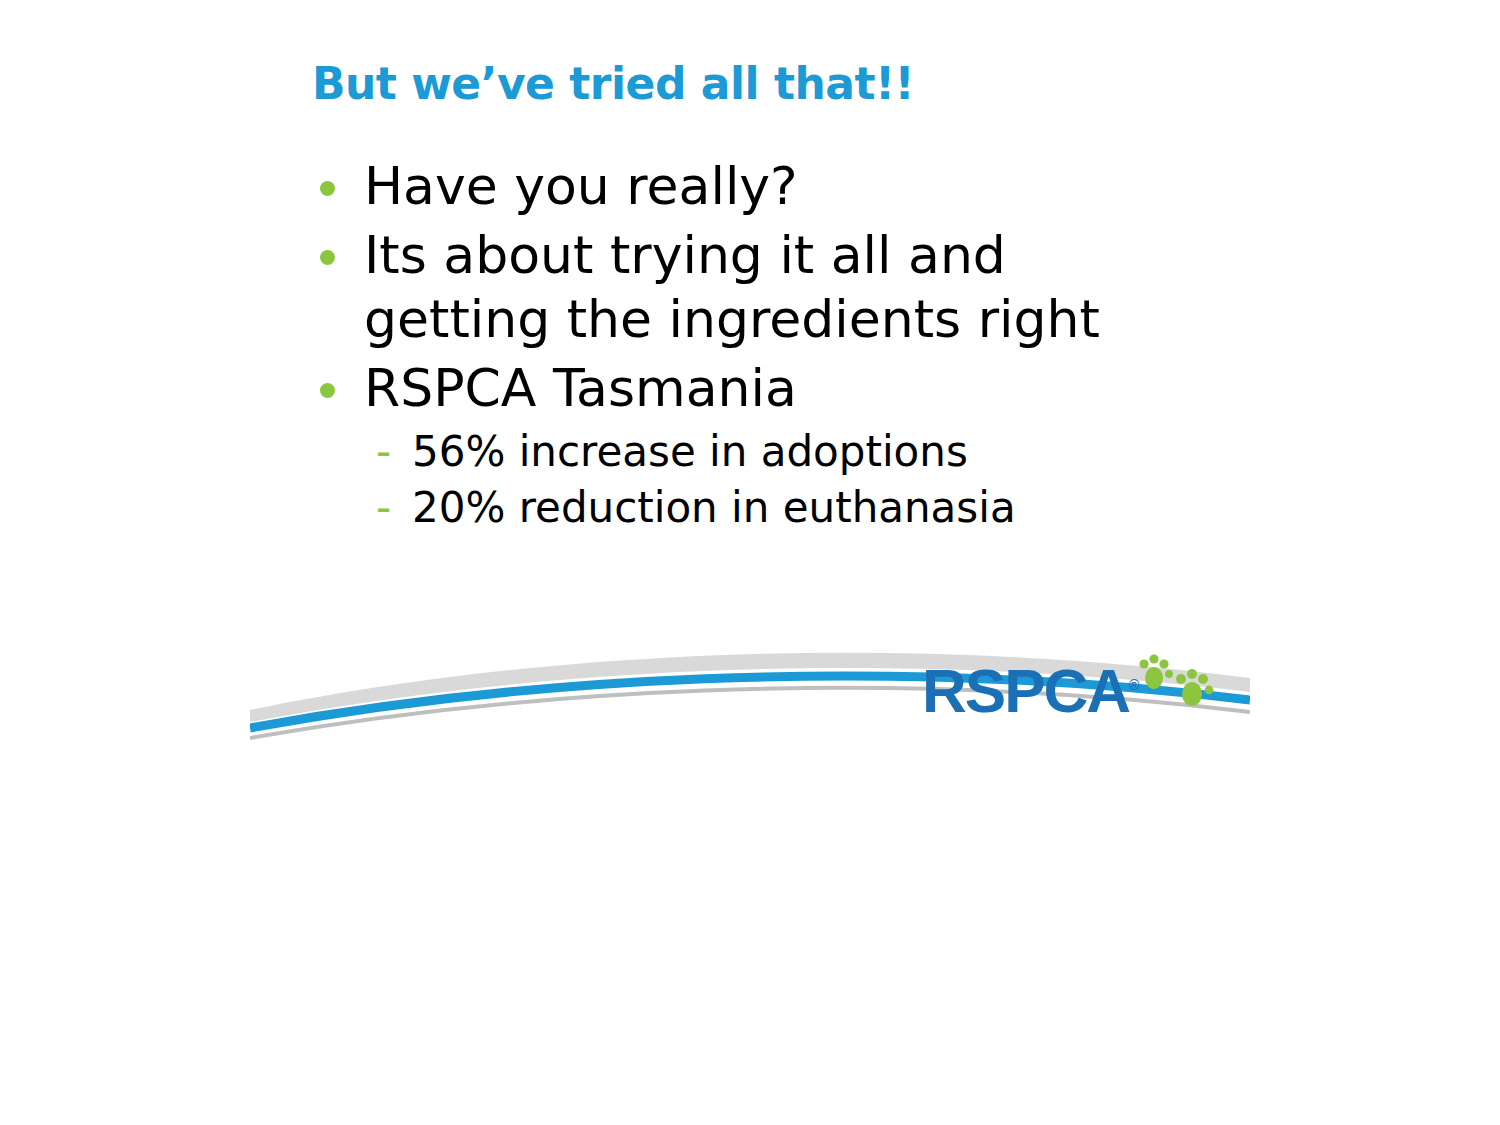But we’ve tried all that!!
Have you really?
Its about trying it all and getting the ingredients right
RSPCA Tasmania
56% increase in adoptions
20% reduction in euthanasia
RSPCA®